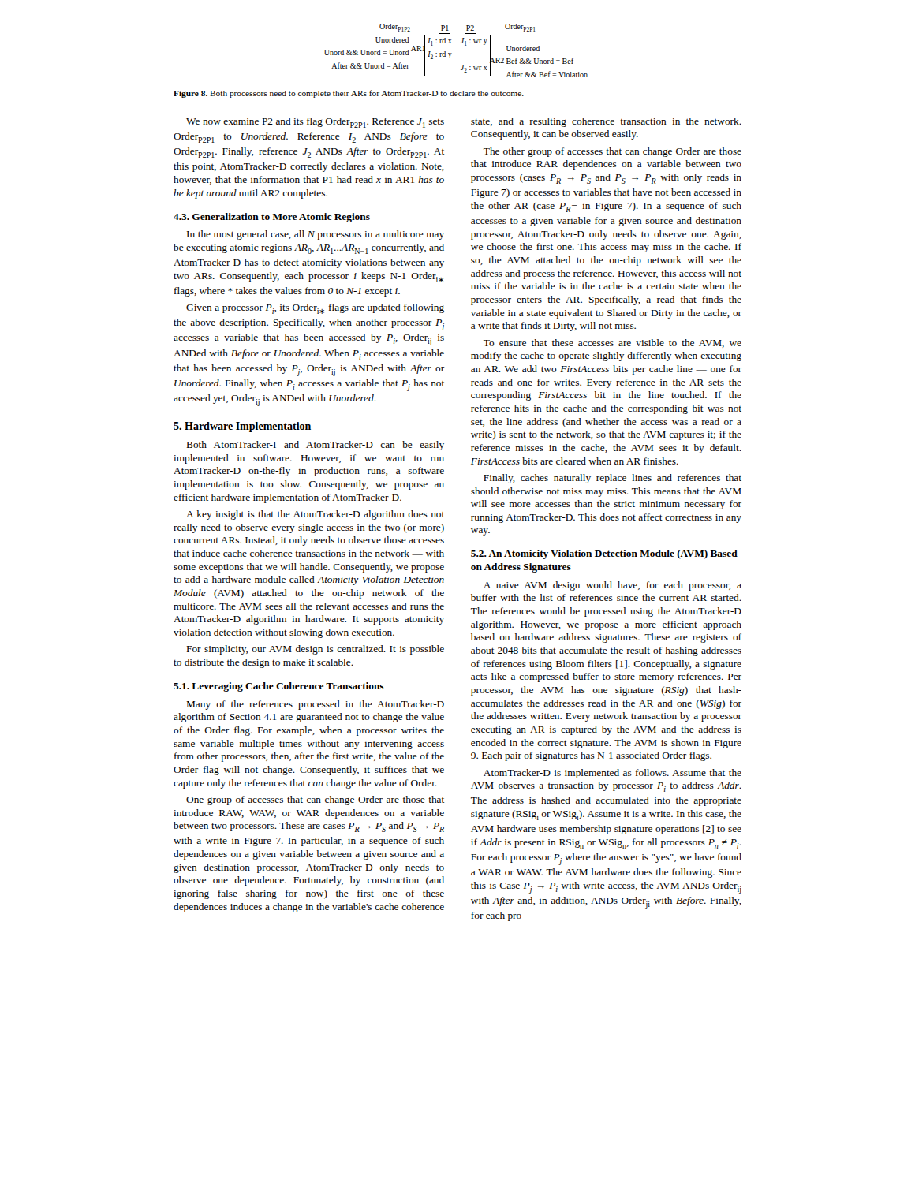OrderP1P2
P1
P2
OrderP2P1
Unordered
Unord && Unord = Unord
After && Unord = After
AR1
I 1 : rd x
J 1 : wr y
I 2 : rd y
J 2 : wr x
AR2
Unordered
Bef && Unord = Bef
After && Bef = Violation
Figure 8. Both processors need to complete their ARs for AtomTracker-D to declare the outcome.
We now examine P2 and its flag OrderP2P1. Reference J 1 sets OrderP2P1 to Unordered. Reference I 2 ANDs Before to OrderP2P1. Finally, reference J 2 ANDs After to OrderP2P1. At this point, AtomTracker-D correctly declares a violation. Note, however, that the information that P1 had read x in AR1 has to be kept around until AR2 completes.
4.3. Generalization to More Atomic Regions
In the most general case, all N processors in a multicore may be executing atomic regions AR 0, AR 1...AR N−1 concurrently, and AtomTracker-D has to detect atomicity violations between any two ARs. Consequently, each processor i keeps N-1 Orderi∗ flags, where * takes the values from 0 to N-1 except i.
Given a processor Pi, its Orderi∗ flags are updated following the above description. Specifically, when another processor Pj accesses a variable that has been accessed by Pi, Orderij is ANDed with Before or Unordered. When Pi accesses a variable that has been accessed by Pj, Orderij is ANDed with After or Unordered. Finally, when Pi accesses a variable that Pj has not accessed yet, Orderij is ANDed with Unordered.
5. Hardware Implementation
Both AtomTracker-I and AtomTracker-D can be easily implemented in software. However, if we want to run AtomTracker-D on-the-fly in production runs, a software implementation is too slow. Consequently, we propose an efficient hardware implementation of AtomTracker-D.
A key insight is that the AtomTracker-D algorithm does not really need to observe every single access in the two (or more) concurrent ARs. Instead, it only needs to observe those accesses that induce cache coherence transactions in the network — with some exceptions that we will handle. Consequently, we propose to add a hardware module called Atomicity Violation Detection Module (AVM) attached to the on-chip network of the multicore. The AVM sees all the relevant accesses and runs the AtomTracker-D algorithm in hardware. It supports atomicity violation detection without slowing down execution.
For simplicity, our AVM design is centralized. It is possible to distribute the design to make it scalable.
5.1. Leveraging Cache Coherence Transactions
Many of the references processed in the AtomTracker-D algorithm of Section 4.1 are guaranteed not to change the value of the Order flag. For example, when a processor writes the same variable multiple times without any intervening access from other processors, then, after the first write, the value of the Order flag will not change. Consequently, it suffices that we capture only the references that can change the value of Order.
One group of accesses that can change Order are those that introduce RAW, WAW, or WAR dependences on a variable between two processors. These are cases PR → PS and PS → PR with a write in Figure 7. In particular, in a sequence of such dependences on a given variable between a given source and a given destination processor, AtomTracker-D only needs to observe one dependence. Fortunately, by construction (and ignoring false sharing for now) the first one of these dependences induces a change in the variable's cache coherence state, and a resulting coherence transaction in the network. Consequently, it can be observed easily.
The other group of accesses that can change Order are those that introduce RAR dependences on a variable between two processors (cases PR → PS and PS → PR with only reads in Figure 7) or accesses to variables that have not been accessed in the other AR (case PR− in Figure 7). In a sequence of such accesses to a given variable for a given source and destination processor, AtomTracker-D only needs to observe one. Again, we choose the first one. This access may miss in the cache. If so, the AVM attached to the on-chip network will see the address and process the reference. However, this access will not miss if the variable is in the cache is a certain state when the processor enters the AR. Specifically, a read that finds the variable in a state equivalent to Shared or Dirty in the cache, or a write that finds it Dirty, will not miss.
To ensure that these accesses are visible to the AVM, we modify the cache to operate slightly differently when executing an AR. We add two FirstAccess bits per cache line — one for reads and one for writes. Every reference in the AR sets the corresponding FirstAccess bit in the line touched. If the reference hits in the cache and the corresponding bit was not set, the line address (and whether the access was a read or a write) is sent to the network, so that the AVM captures it; if the reference misses in the cache, the AVM sees it by default. FirstAccess bits are cleared when an AR finishes.
Finally, caches naturally replace lines and references that should otherwise not miss may miss. This means that the AVM will see more accesses than the strict minimum necessary for running AtomTracker-D. This does not affect correctness in any way.
5.2. An Atomicity Violation Detection Module (AVM) Based on Address Signatures
A naive AVM design would have, for each processor, a buffer with the list of references since the current AR started. The references would be processed using the AtomTracker-D algorithm. However, we propose a more efficient approach based on hardware address signatures. These are registers of about 2048 bits that accumulate the result of hashing addresses of references using Bloom filters [1]. Conceptually, a signature acts like a compressed buffer to store memory references. Per processor, the AVM has one signature (RSig) that hash-accumulates the addresses read in the AR and one (WSig) for the addresses written. Every network transaction by a processor executing an AR is captured by the AVM and the address is encoded in the correct signature. The AVM is shown in Figure 9. Each pair of signatures has N-1 associated Order flags.
AtomTracker-D is implemented as follows. Assume that the AVM observes a transaction by processor Pi to address Addr. The address is hashed and accumulated into the appropriate signature (RSigi or WSigi). Assume it is a write. In this case, the AVM hardware uses membership signature operations [2] to see if Addr is present in RSign or WSign, for all processors Pn ≠ Pi. For each processor Pj where the answer is "yes", we have found a WAR or WAW. The AVM hardware does the following. Since this is Case Pj → Pi with write access, the AVM ANDs Orderij with After and, in addition, ANDs Orderji with Before. Finally, for each pro-